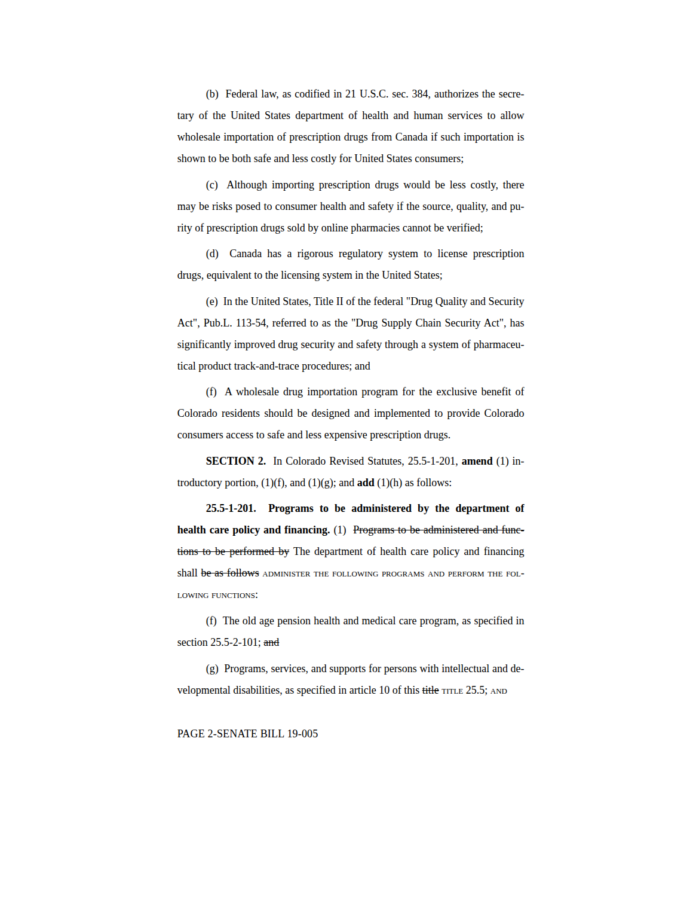(b) Federal law, as codified in 21 U.S.C. sec. 384, authorizes the secretary of the United States department of health and human services to allow wholesale importation of prescription drugs from Canada if such importation is shown to be both safe and less costly for United States consumers;
(c) Although importing prescription drugs would be less costly, there may be risks posed to consumer health and safety if the source, quality, and purity of prescription drugs sold by online pharmacies cannot be verified;
(d) Canada has a rigorous regulatory system to license prescription drugs, equivalent to the licensing system in the United States;
(e) In the United States, Title II of the federal "Drug Quality and Security Act", Pub.L. 113-54, referred to as the "Drug Supply Chain Security Act", has significantly improved drug security and safety through a system of pharmaceutical product track-and-trace procedures; and
(f) A wholesale drug importation program for the exclusive benefit of Colorado residents should be designed and implemented to provide Colorado consumers access to safe and less expensive prescription drugs.
SECTION 2. In Colorado Revised Statutes, 25.5-1-201, amend (1) introductory portion, (1)(f), and (1)(g); and add (1)(h) as follows:
25.5-1-201. Programs to be administered by the department of health care policy and financing. (1) Programs to be administered and functions to be performed by The department of health care policy and financing shall be as follows administer the following programs and perform the following functions:
(f) The old age pension health and medical care program, as specified in section 25.5-2-101; and
(g) Programs, services, and supports for persons with intellectual and developmental disabilities, as specified in article 10 of this title title 25.5; and
PAGE 2-SENATE BILL 19-005